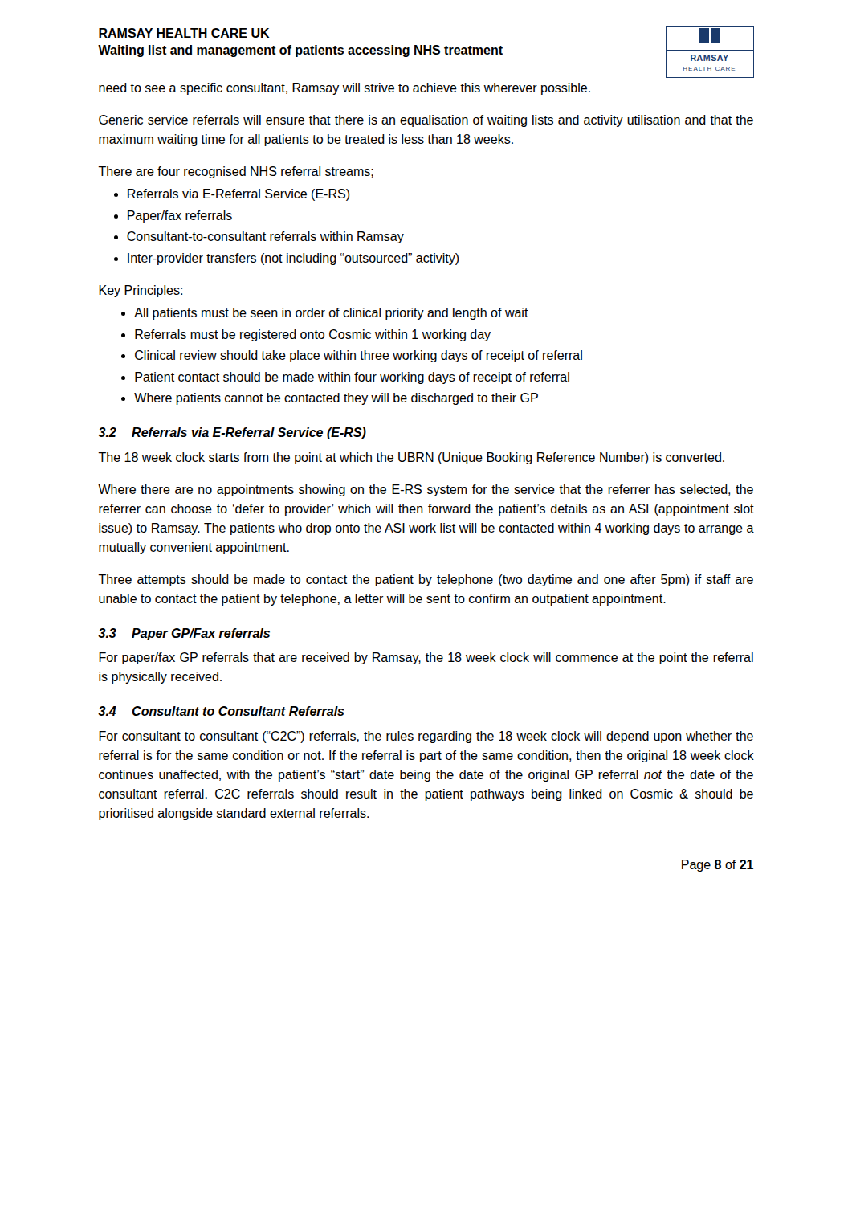RAMSAY HEALTH CARE UK
Waiting list and management of patients accessing NHS treatment
RAMSAY HEALTH CARE
need to see a specific consultant, Ramsay will strive to achieve this wherever possible.
Generic service referrals will ensure that there is an equalisation of waiting lists and activity utilisation and that the maximum waiting time for all patients to be treated is less than 18 weeks.
There are four recognised NHS referral streams;
Referrals via E-Referral Service (E-RS)
Paper/fax referrals
Consultant-to-consultant referrals within Ramsay
Inter-provider transfers (not including “outsourced” activity)
Key Principles:
All patients must be seen in order of clinical priority and length of wait
Referrals must be registered onto Cosmic within 1 working day
Clinical review should take place within three working days of receipt of referral
Patient contact should be made within four working days of receipt of referral
Where patients cannot be contacted they will be discharged to their GP
3.2 Referrals via E-Referral Service (E-RS)
The 18 week clock starts from the point at which the UBRN (Unique Booking Reference Number) is converted.
Where there are no appointments showing on the E-RS system for the service that the referrer has selected, the referrer can choose to ‘defer to provider’ which will then forward the patient’s details as an ASI (appointment slot issue) to Ramsay. The patients who drop onto the ASI work list will be contacted within 4 working days to arrange a mutually convenient appointment.
Three attempts should be made to contact the patient by telephone (two daytime and one after 5pm) if staff are unable to contact the patient by telephone, a letter will be sent to confirm an outpatient appointment.
3.3 Paper GP/Fax referrals
For paper/fax GP referrals that are received by Ramsay, the 18 week clock will commence at the point the referral is physically received.
3.4 Consultant to Consultant Referrals
For consultant to consultant (“C2C”) referrals, the rules regarding the 18 week clock will depend upon whether the referral is for the same condition or not. If the referral is part of the same condition, then the original 18 week clock continues unaffected, with the patient’s “start” date being the date of the original GP referral not the date of the consultant referral. C2C referrals should result in the patient pathways being linked on Cosmic & should be prioritised alongside standard external referrals.
Page 8 of 21